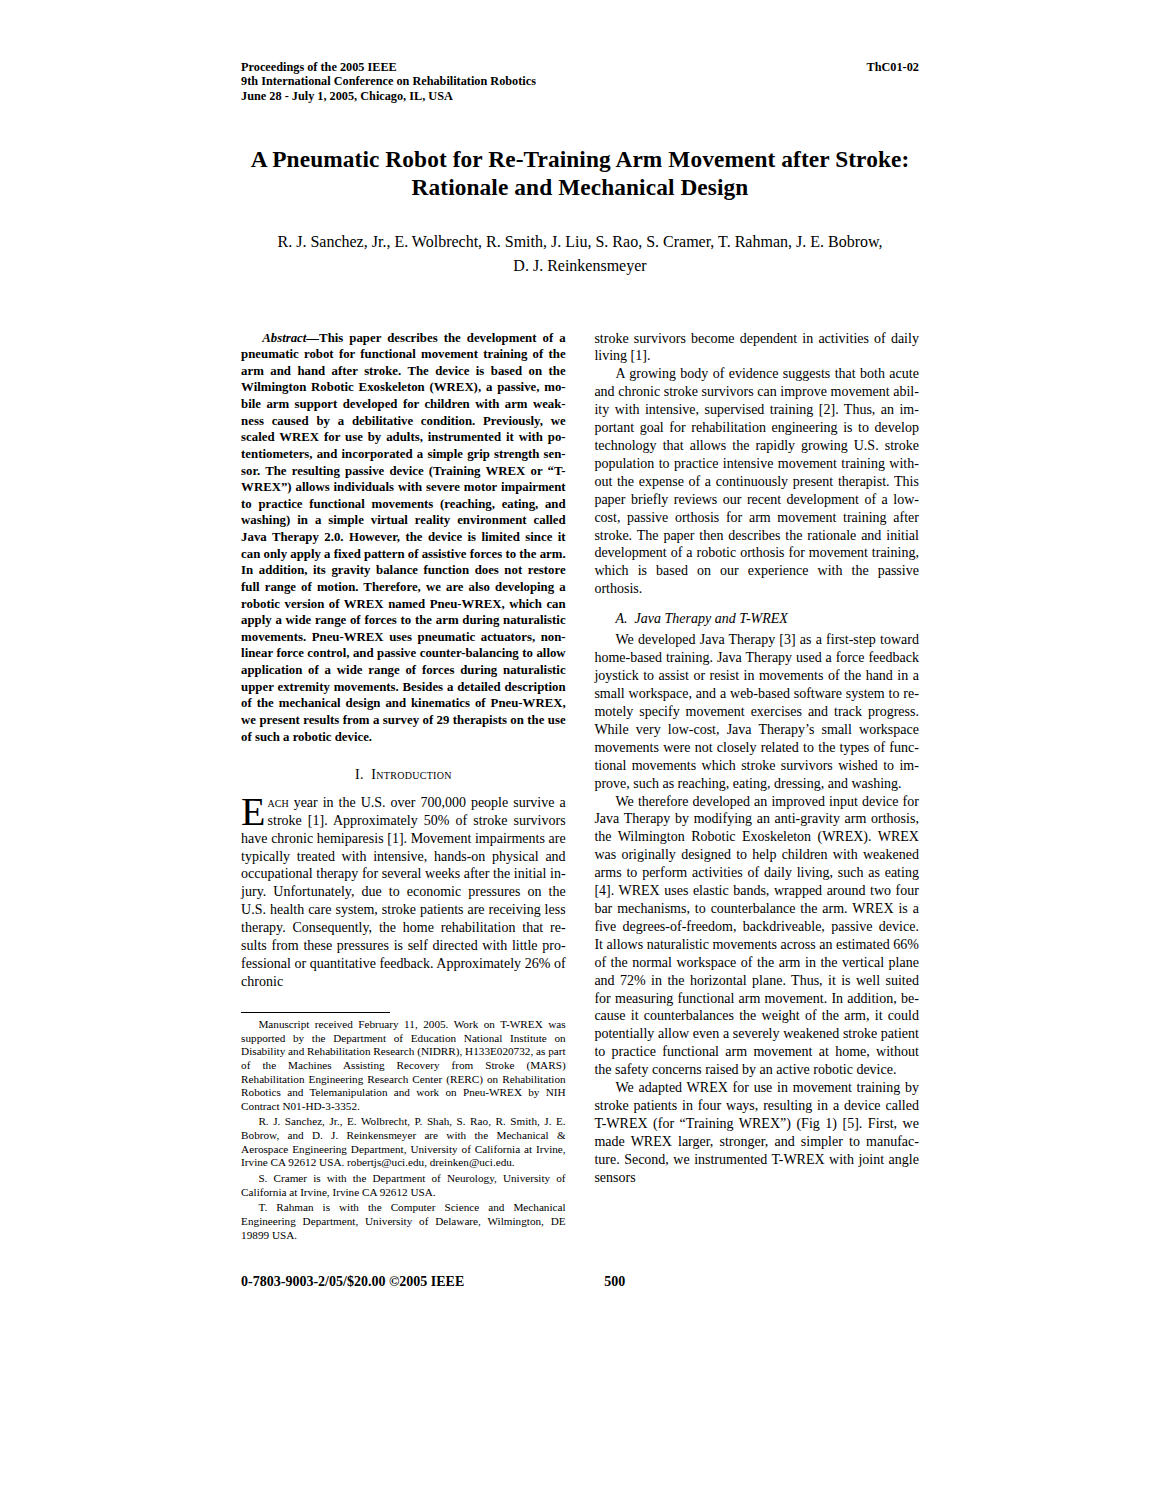Proceedings of the 2005 IEEE
9th International Conference on Rehabilitation Robotics
June 28 - July 1, 2005, Chicago, IL, USA
ThC01-02
A Pneumatic Robot for Re-Training Arm Movement after Stroke:
Rationale and Mechanical Design
R. J. Sanchez, Jr., E. Wolbrecht, R. Smith, J. Liu, S. Rao, S. Cramer, T. Rahman, J. E. Bobrow,
D. J. Reinkensmeyer
Abstract—This paper describes the development of a pneumatic robot for functional movement training of the arm and hand after stroke. The device is based on the Wilmington Robotic Exoskeleton (WREX), a passive, mobile arm support developed for children with arm weakness caused by a debilitative condition. Previously, we scaled WREX for use by adults, instrumented it with potentiometers, and incorporated a simple grip strength sensor. The resulting passive device (Training WREX or “T-WREX”) allows individuals with severe motor impairment to practice functional movements (reaching, eating, and washing) in a simple virtual reality environment called Java Therapy 2.0. However, the device is limited since it can only apply a fixed pattern of assistive forces to the arm. In addition, its gravity balance function does not restore full range of motion. Therefore, we are also developing a robotic version of WREX named Pneu-WREX, which can apply a wide range of forces to the arm during naturalistic movements. Pneu-WREX uses pneumatic actuators, non-linear force control, and passive counter-balancing to allow application of a wide range of forces during naturalistic upper extremity movements. Besides a detailed description of the mechanical design and kinematics of Pneu-WREX, we present results from a survey of 29 therapists on the use of such a robotic device.
I. Introduction
Each year in the U.S. over 700,000 people survive a stroke [1]. Approximately 50% of stroke survivors have chronic hemiparesis [1]. Movement impairments are typically treated with intensive, hands-on physical and occupational therapy for several weeks after the initial injury. Unfortunately, due to economic pressures on the U.S. health care system, stroke patients are receiving less therapy. Consequently, the home rehabilitation that results from these pressures is self directed with little professional or quantitative feedback. Approximately 26% of chronic
Manuscript received February 11, 2005. Work on T-WREX was supported by the Department of Education National Institute on Disability and Rehabilitation Research (NIDRR), H133E020732, as part of the Machines Assisting Recovery from Stroke (MARS) Rehabilitation Engineering Research Center (RERC) on Rehabilitation Robotics and Telemanipulation and work on Pneu-WREX by NIH Contract N01-HD-3-3352.
R. J. Sanchez, Jr., E. Wolbrecht, P. Shah, S. Rao, R. Smith, J. E. Bobrow, and D. J. Reinkensmeyer are with the Mechanical & Aerospace Engineering Department, University of California at Irvine, Irvine CA 92612 USA. robertjs@uci.edu, dreinken@uci.edu.
S. Cramer is with the Department of Neurology, University of California at Irvine, Irvine CA 92612 USA.
T. Rahman is with the Computer Science and Mechanical Engineering Department, University of Delaware, Wilmington, DE 19899 USA.
stroke survivors become dependent in activities of daily living [1].
A growing body of evidence suggests that both acute and chronic stroke survivors can improve movement ability with intensive, supervised training [2]. Thus, an important goal for rehabilitation engineering is to develop technology that allows the rapidly growing U.S. stroke population to practice intensive movement training without the expense of a continuously present therapist. This paper briefly reviews our recent development of a low-cost, passive orthosis for arm movement training after stroke. The paper then describes the rationale and initial development of a robotic orthosis for movement training, which is based on our experience with the passive orthosis.
A. Java Therapy and T-WREX
We developed Java Therapy [3] as a first-step toward home-based training. Java Therapy used a force feedback joystick to assist or resist in movements of the hand in a small workspace, and a web-based software system to remotely specify movement exercises and track progress. While very low-cost, Java Therapy’s small workspace movements were not closely related to the types of functional movements which stroke survivors wished to improve, such as reaching, eating, dressing, and washing.
We therefore developed an improved input device for Java Therapy by modifying an anti-gravity arm orthosis, the Wilmington Robotic Exoskeleton (WREX). WREX was originally designed to help children with weakened arms to perform activities of daily living, such as eating [4]. WREX uses elastic bands, wrapped around two four bar mechanisms, to counterbalance the arm. WREX is a five degrees-of-freedom, backdriveable, passive device. It allows naturalistic movements across an estimated 66% of the normal workspace of the arm in the vertical plane and 72% in the horizontal plane. Thus, it is well suited for measuring functional arm movement. In addition, because it counterbalances the weight of the arm, it could potentially allow even a severely weakened stroke patient to practice functional arm movement at home, without the safety concerns raised by an active robotic device.
We adapted WREX for use in movement training by stroke patients in four ways, resulting in a device called T-WREX (for “Training WREX”) (Fig 1) [5]. First, we made WREX larger, stronger, and simpler to manufacture. Second, we instrumented T-WREX with joint angle sensors
0-7803-9003-2/05/$20.00 ©2005 IEEE
500